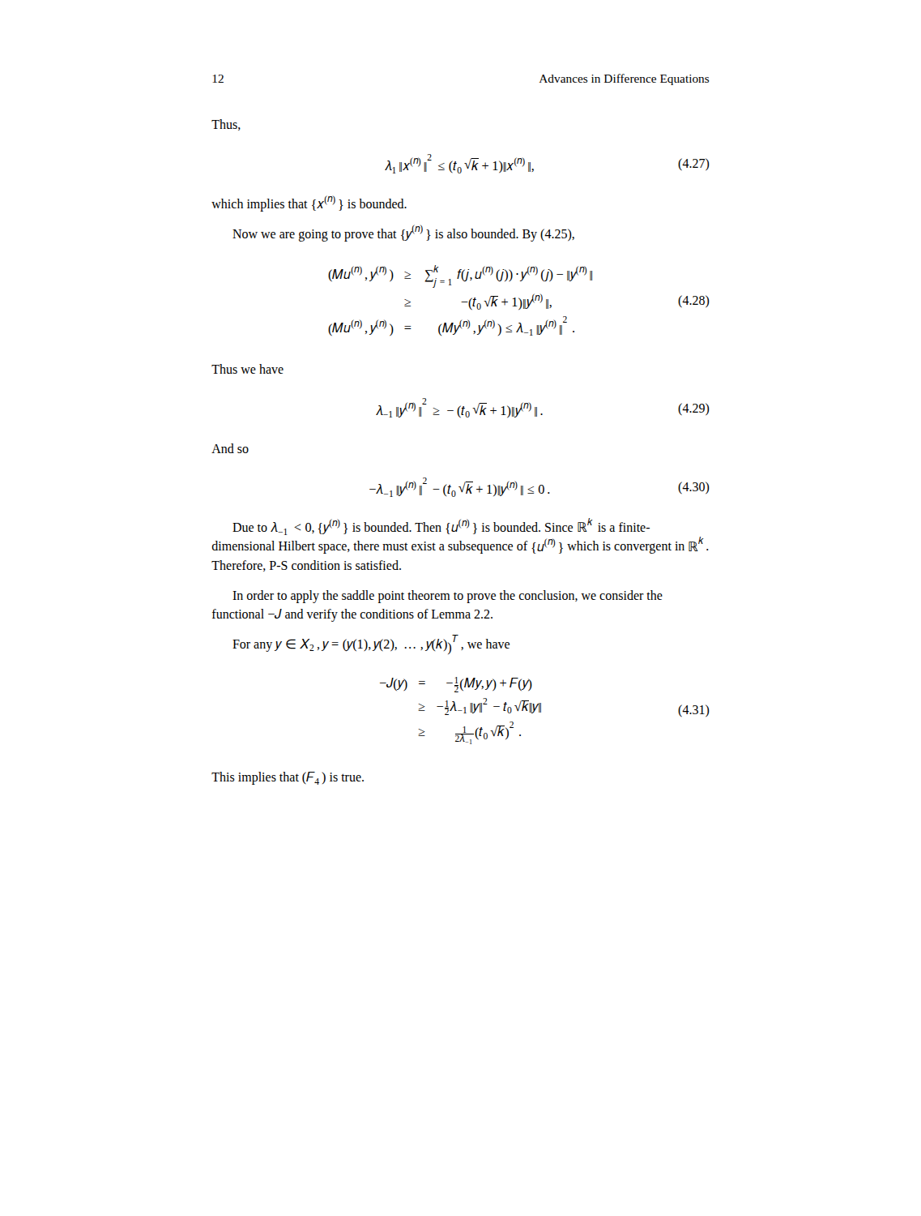12 Advances in Difference Equations
Thus,
λ1 ‖ x(n) ‖ 2 ≤ ( t0 k + 1 ) ‖ x(n) ‖ ,
(4.27)
which implies that {x(n)} is bounded.
Now we are going to prove that {y(n)} is also bounded. By (4.25),
( Mu(n) , y(n) ) ≥ ∑ j=1 k f ( j, u(n) (j) ) ⋅ y(n) (j) − ‖ y(n) ‖ ≥ − ( t0 k +1 ) ‖ y(n) ‖ , ( Mu(n) , y(n) ) = ( My(n) , y(n) ) ≤ λ−1 ‖ y(n) ‖ 2 .
(4.28)
Thus we have
λ−1 ‖ y(n) ‖ 2 ≥ − ( t0 k +1 ) ‖ y(n) ‖ .
(4.29)
And so
− λ−1 ‖ y(n) ‖ 2 − ( t0 k +1 ) ‖ y(n) ‖ ≤ 0 .
(4.30)
Due to λ−1<0,{y(n)} is bounded. Then {u(n)} is bounded. Since ℝk is a finite-dimensional Hilbert space, there must exist a subsequence of {u(n)} which is convergent in ℝk. Therefore, P-S condition is satisfied.
In order to apply the saddle point theorem to prove the conclusion, we consider the functional −J and verify the conditions of Lemma 2.2.
For any y∈X2,y=(y(1),y(2),…,y(k))T, we have
−J(y) = − 12 (My,y) + F(y) ≥ − 12 λ−1 ‖y‖ 2 − t0 k ‖y‖ ≥ 1 2λ−1 ( t0 k ) 2 .
(4.31)
This implies that (F4) is true.